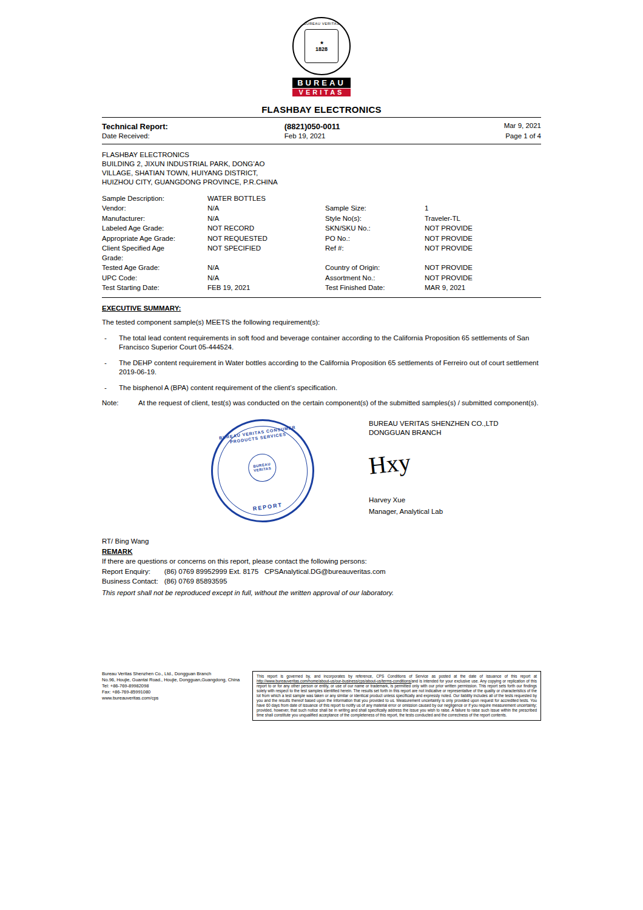BUREAU VERITAS
★
1828
BUREAU VERITAS
FLASHBAY ELECTRONICS
| Technical Report: | (8821)050-0011 | Mar 9, 2021 |
| Date Received: | Feb 19, 2021 | Page 1 of 4 |
FLASHBAY ELECTRONICS
BUILDING 2, JIXUN INDUSTRIAL PARK, DONG’AO
VILLAGE, SHATIAN TOWN, HUIYANG DISTRICT,
HUIZHOU CITY, GUANGDONG PROVINCE, P.R.CHINA
| Sample Description: | WATER BOTTLES | | |
| Vendor: | N/A | Sample Size: | 1 |
| Manufacturer: | N/A | Style No(s): | Traveler-TL |
| Labeled Age Grade: | NOT RECORD | SKN/SKU No.: | NOT PROVIDE |
| Appropriate Age Grade: | NOT REQUESTED | PO No.: | NOT PROVIDE |
| Client Specified Age Grade: | NOT SPECIFIED | Ref #: | NOT PROVIDE |
| Tested Age Grade: | N/A | Country of Origin: | NOT PROVIDE |
| UPC Code: | N/A | Assortment No.: | NOT PROVIDE |
| Test Starting Date: | FEB 19, 2021 | Test Finished Date: | MAR 9, 2021 |
EXECUTIVE SUMMARY:
The tested component sample(s) MEETS the following requirement(s):
The total lead content requirements in soft food and beverage container according to the California Proposition 65 settlements of San Francisco Superior Court 05-444524.
The DEHP content requirement in Water bottles according to the California Proposition 65 settlements of Ferreiro out of court settlement 2019-06-19.
The bisphenol A (BPA) content requirement of the client’s specification.
Note:
At the request of client, test(s) was conducted on the certain component(s) of the submitted samples(s) / submitted component(s).
BUREAU VERITAS CONSUMER PRODUCTS SERVICES
BUREAU
VERITAS
REPORT
BUREAU VERITAS SHENZHEN CO.,LTD
DONGGUAN BRANCH
Hxy
Harvey Xue
Manager, Analytical Lab
RT/ Bing Wang
REMARK
If there are questions or concerns on this report, please contact the following persons:
| Report Enquiry: | (86) 0769 89952999 Ext. 8175 | CPSAnalytical.DG@bureauveritas.com |
| Business Contact: | (86) 0769 85893595 | |
This report shall not be reproduced except in full, without the written approval of our laboratory.
Bureau Veritas Shenzhen Co., Ltd., Dongguan Branch
No.96, Houjie, Guantai Road., Houjie, Dongguan,Guangdong, China
Tel: +86-769-89982098
Fax: +86-769-85991080
www.bureauveritas.com/cps
This report is governed by, and incorporates by reference, CPS Conditions of Service as posted at the date of issuance of this report at http://www.bureauveritas.com/home/about-us/our-business/cps/about-us/terms-conditions/and is intended for your exclusive use. Any copying or replication of this report to or for any other person or entity, or use of our name or trademark, is permitted only with our prior written permission. This report sets forth our findings solely with respect to the test samples identified herein. The results set forth in this report are not indicative or representative of the quality or characteristics of the lot from which a test sample was taken or any similar or identical product unless specifically and expressly noted. Our liability includes all of the tests requested by you and the results thereof based upon the information that you provided to us. Measurement uncertainty is only provided upon request for accredited tests. You have 60 days from date of issuance of this report to notify us of any material error or omission caused by our negligence or if you require measurement uncertainty; provided, however, that such notice shall be in writing and shall specifically address the issue you wish to raise. A failure to raise such issue within the prescribed time shall constitute you unqualified acceptance of the completeness of this report, the tests conducted and the correctness of the report contents.